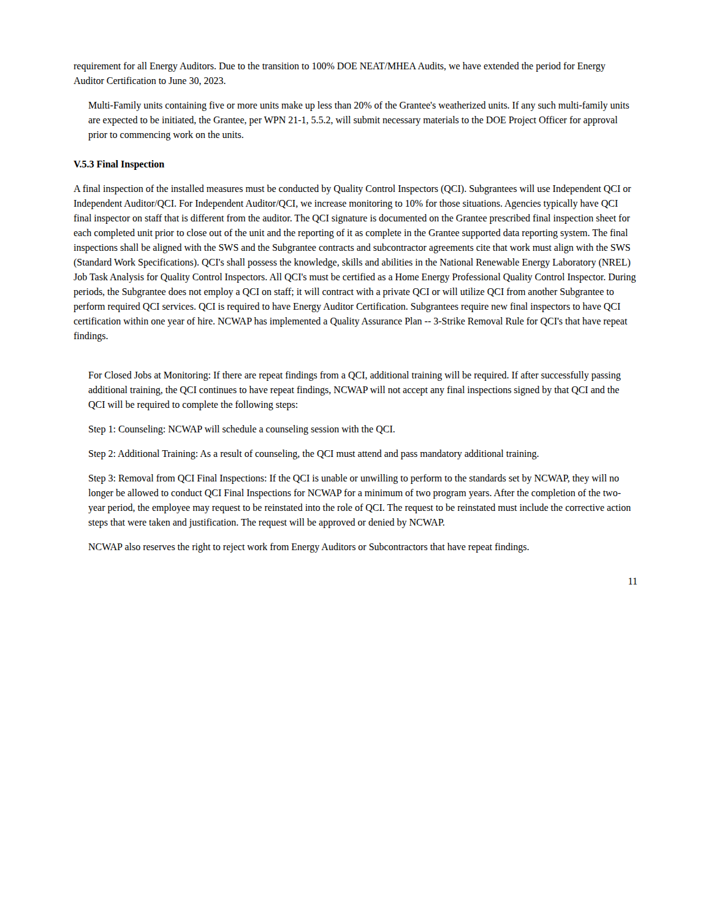requirement for all Energy Auditors. Due to the transition to 100% DOE NEAT/MHEA Audits, we have extended the period for Energy Auditor Certification to June 30, 2023.
Multi-Family units containing five or more units make up less than 20% of the Grantee's weatherized units. If any such multi-family units are expected to be initiated, the Grantee, per WPN 21-1, 5.5.2, will submit necessary materials to the DOE Project Officer for approval prior to commencing work on the units.
V.5.3 Final Inspection
A final inspection of the installed measures must be conducted by Quality Control Inspectors (QCI). Subgrantees will use Independent QCI or Independent Auditor/QCI. For Independent Auditor/QCI, we increase monitoring to 10% for those situations. Agencies typically have QCI final inspector on staff that is different from the auditor. The QCI signature is documented on the Grantee prescribed final inspection sheet for each completed unit prior to close out of the unit and the reporting of it as complete in the Grantee supported data reporting system. The final inspections shall be aligned with the SWS and the Subgrantee contracts and subcontractor agreements cite that work must align with the SWS (Standard Work Specifications). QCI's shall possess the knowledge, skills and abilities in the National Renewable Energy Laboratory (NREL) Job Task Analysis for Quality Control Inspectors. All QCI's must be certified as a Home Energy Professional Quality Control Inspector. During periods, the Subgrantee does not employ a QCI on staff; it will contract with a private QCI or will utilize QCI from another Subgrantee to perform required QCI services. QCI is required to have Energy Auditor Certification. Subgrantees require new final inspectors to have QCI certification within one year of hire. NCWAP has implemented a Quality Assurance Plan -- 3-Strike Removal Rule for QCI's that have repeat findings.
For Closed Jobs at Monitoring: If there are repeat findings from a QCI, additional training will be required. If after successfully passing additional training, the QCI continues to have repeat findings, NCWAP will not accept any final inspections signed by that QCI and the QCI will be required to complete the following steps:
Step 1: Counseling: NCWAP will schedule a counseling session with the QCI.
Step 2: Additional Training: As a result of counseling, the QCI must attend and pass mandatory additional training.
Step 3: Removal from QCI Final Inspections: If the QCI is unable or unwilling to perform to the standards set by NCWAP, they will no longer be allowed to conduct QCI Final Inspections for NCWAP for a minimum of two program years. After the completion of the two-year period, the employee may request to be reinstated into the role of QCI. The request to be reinstated must include the corrective action steps that were taken and justification. The request will be approved or denied by NCWAP.
NCWAP also reserves the right to reject work from Energy Auditors or Subcontractors that have repeat findings.
11